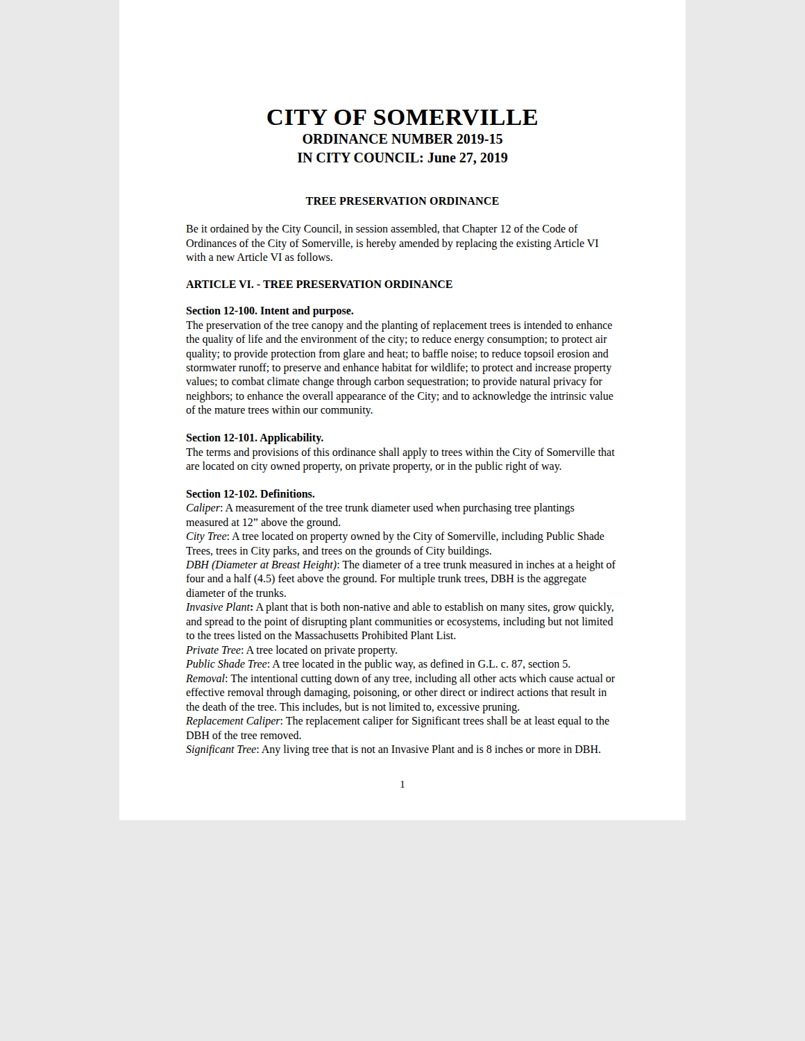CITY OF SOMERVILLE
ORDINANCE NUMBER 2019-15
IN CITY COUNCIL: June 27, 2019
TREE PRESERVATION ORDINANCE
Be it ordained by the City Council, in session assembled, that Chapter 12 of the Code of Ordinances of the City of Somerville, is hereby amended by replacing the existing Article VI with a new Article VI as follows.
ARTICLE VI. - TREE PRESERVATION ORDINANCE
Section 12-100. Intent and purpose.
The preservation of the tree canopy and the planting of replacement trees is intended to enhance the quality of life and the environment of the city; to reduce energy consumption; to protect air quality; to provide protection from glare and heat; to baffle noise; to reduce topsoil erosion and stormwater runoff; to preserve and enhance habitat for wildlife; to protect and increase property values; to combat climate change through carbon sequestration; to provide natural privacy for neighbors; to enhance the overall appearance of the City; and to acknowledge the intrinsic value of the mature trees within our community.
Section 12-101. Applicability.
The terms and provisions of this ordinance shall apply to trees within the City of Somerville that are located on city owned property, on private property, or in the public right of way.
Section 12-102. Definitions.
Caliper: A measurement of the tree trunk diameter used when purchasing tree plantings measured at 12” above the ground.
City Tree: A tree located on property owned by the City of Somerville, including Public Shade Trees, trees in City parks, and trees on the grounds of City buildings.
DBH (Diameter at Breast Height): The diameter of a tree trunk measured in inches at a height of four and a half (4.5) feet above the ground. For multiple trunk trees, DBH is the aggregate diameter of the trunks.
Invasive Plant: A plant that is both non-native and able to establish on many sites, grow quickly, and spread to the point of disrupting plant communities or ecosystems, including but not limited to the trees listed on the Massachusetts Prohibited Plant List.
Private Tree: A tree located on private property.
Public Shade Tree: A tree located in the public way, as defined in G.L. c. 87, section 5.
Removal: The intentional cutting down of any tree, including all other acts which cause actual or effective removal through damaging, poisoning, or other direct or indirect actions that result in the death of the tree. This includes, but is not limited to, excessive pruning.
Replacement Caliper: The replacement caliper for Significant trees shall be at least equal to the DBH of the tree removed.
Significant Tree: Any living tree that is not an Invasive Plant and is 8 inches or more in DBH.
1